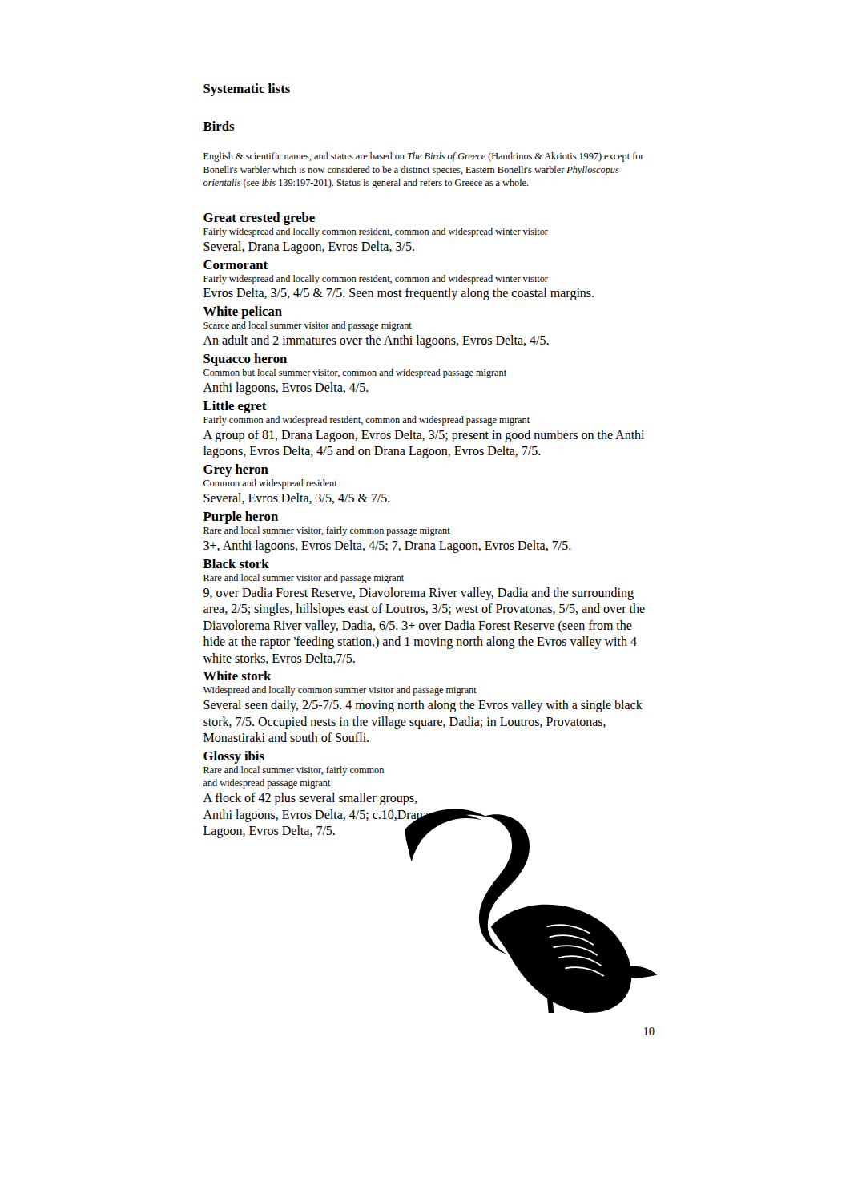Systematic lists
Birds
English & scientific names, and status are based on The Birds of Greece (Handrinos & Akriotis 1997) except for Bonelli's warbler which is now considered to be a distinct species, Eastern Bonelli's warbler Phylloscopus orientalis (see lbis 139:197-201). Status is general and refers to Greece as a whole.
Great crested grebe
Fairly widespread and locally common resident, common and widespread winter visitor
Several, Drana Lagoon, Evros Delta, 3/5.
Cormorant
Fairly widespread and locally common resident, common and widespread winter visitor
Evros Delta, 3/5, 4/5 & 7/5. Seen most frequently along the coastal margins.
White pelican
Scarce and local summer visitor and passage migrant
An adult and 2 immatures over the Anthi lagoons, Evros Delta, 4/5.
Squacco heron
Common but local summer visitor, common and widespread passage migrant
Anthi lagoons, Evros Delta, 4/5.
Little egret
Fairly common and widespread resident, common and widespread passage migrant
A group of 81, Drana Lagoon, Evros Delta, 3/5; present in good numbers on the Anthi lagoons, Evros Delta, 4/5 and on Drana Lagoon, Evros Delta, 7/5.
Grey heron
Common and widespread resident
Several, Evros Delta, 3/5, 4/5 & 7/5.
Purple heron
Rare and local summer visitor, fairly common passage migrant
3+, Anthi lagoons, Evros Delta, 4/5; 7, Drana Lagoon, Evros Delta, 7/5.
Black stork
Rare and local summer visitor and passage migrant
9, over Dadia Forest Reserve, Diavolorema River valley, Dadia and the surrounding area, 2/5; singles, hillslopes east of Loutros, 3/5; west of Provatonas, 5/5, and over the Diavolorema River valley, Dadia, 6/5. 3+ over Dadia Forest Reserve (seen from the hide at the raptor 'feeding station,) and 1 moving north along the Evros valley with 4 white storks, Evros Delta,7/5.
White stork
Widespread and locally common summer visitor and passage migrant
Several seen daily, 2/5-7/5. 4 moving north along the Evros valley with a single black stork, 7/5. Occupied nests in the village square, Dadia; in Loutros, Provatonas, Monastiraki and south of Soufli.
Glossy ibis
Rare and local summer visitor, fairly common and widespread passage migrant
A flock of 42 plus several smaller groups, Anthi lagoons, Evros Delta, 4/5; c.10,Drana Lagoon, Evros Delta, 7/5.
10